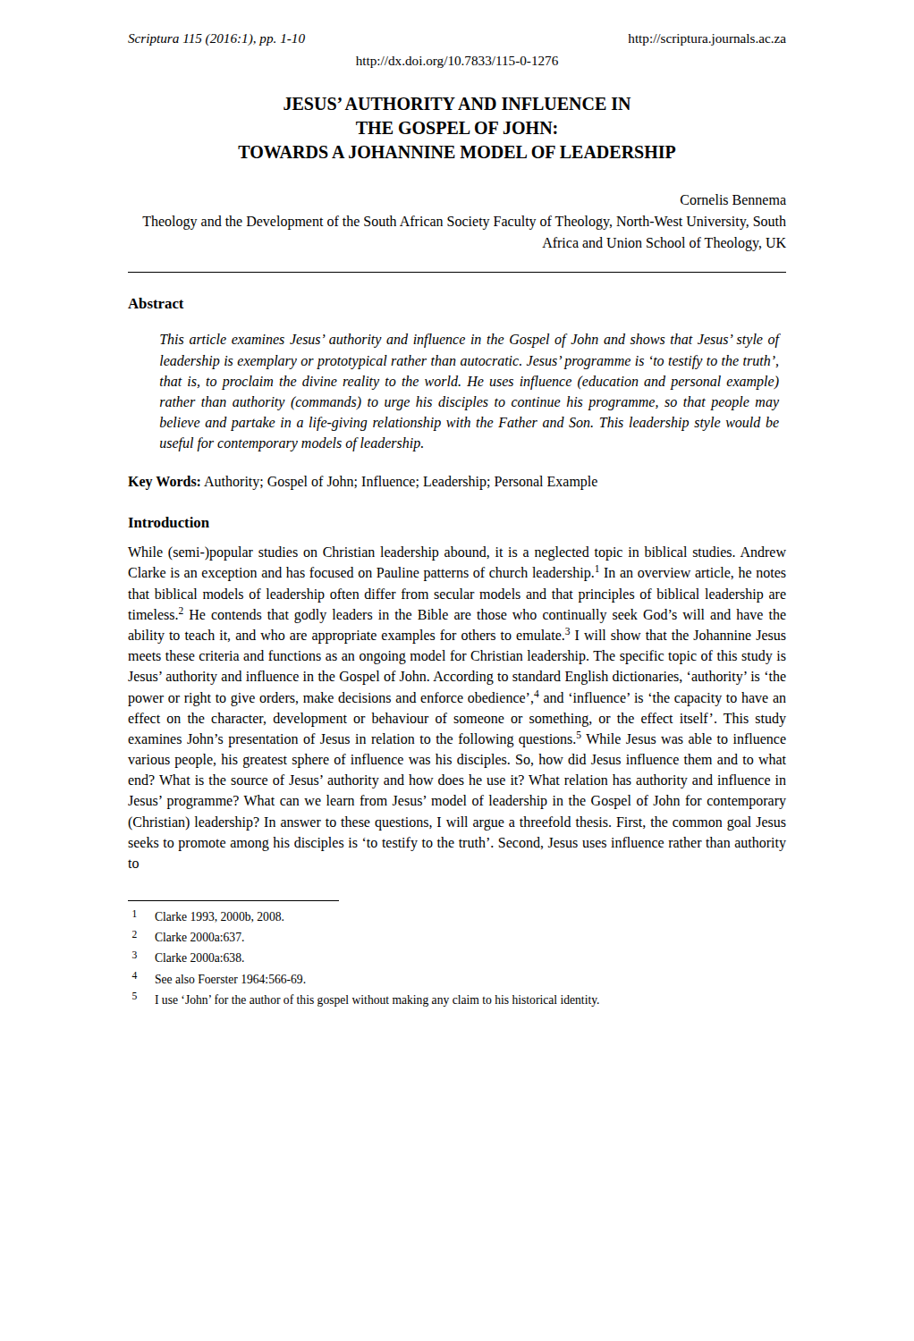Scriptura 115 (2016:1), pp. 1-10 http://scriptura.journals.ac.za
http://dx.doi.org/10.7833/115-0-1276
Jesus’ Authority and Influence in
the Gospel of John:
Towards a Johannine Model of Leadership
Cornelis Bennema Theology and the Development of the South African Society Faculty of Theology, North-West University, South Africa and Union School of Theology, UK
Abstract
This article examines Jesus’ authority and influence in the Gospel of John and shows that Jesus’ style of leadership is exemplary or prototypical rather than autocratic. Jesus’ programme is ‘to testify to the truth’, that is, to proclaim the divine reality to the world. He uses influence (education and personal example) rather than authority (commands) to urge his disciples to continue his programme, so that people may believe and partake in a life-giving relationship with the Father and Son. This leadership style would be useful for contemporary models of leadership.
Key Words: Authority; Gospel of John; Influence; Leadership; Personal Example
Introduction
While (semi-)popular studies on Christian leadership abound, it is a neglected topic in biblical studies. Andrew Clarke is an exception and has focused on Pauline patterns of church leadership.1 In an overview article, he notes that biblical models of leadership often differ from secular models and that principles of biblical leadership are timeless.2 He contends that godly leaders in the Bible are those who continually seek God’s will and have the ability to teach it, and who are appropriate examples for others to emulate.3 I will show that the Johannine Jesus meets these criteria and functions as an ongoing model for Christian leadership. The specific topic of this study is Jesus’ authority and influence in the Gospel of John. According to standard English dictionaries, ‘authority’ is ‘the power or right to give orders, make decisions and enforce obedience’,4 and ‘influence’ is ‘the capacity to have an effect on the character, development or behaviour of someone or something, or the effect itself’. This study examines John’s presentation of Jesus in relation to the following questions.5 While Jesus was able to influence various people, his greatest sphere of influence was his disciples. So, how did Jesus influence them and to what end? What is the source of Jesus’ authority and how does he use it? What relation has authority and influence in Jesus’ programme? What can we learn from Jesus’ model of leadership in the Gospel of John for contemporary (Christian) leadership? In answer to these questions, I will argue a threefold thesis. First, the common goal Jesus seeks to promote among his disciples is ‘to testify to the truth’. Second, Jesus uses influence rather than authority to
Clarke 1993, 2000b, 2008.
Clarke 2000a:637.
Clarke 2000a:638.
See also Foerster 1964:566-69.
I use ‘John’ for the author of this gospel without making any claim to his historical identity.